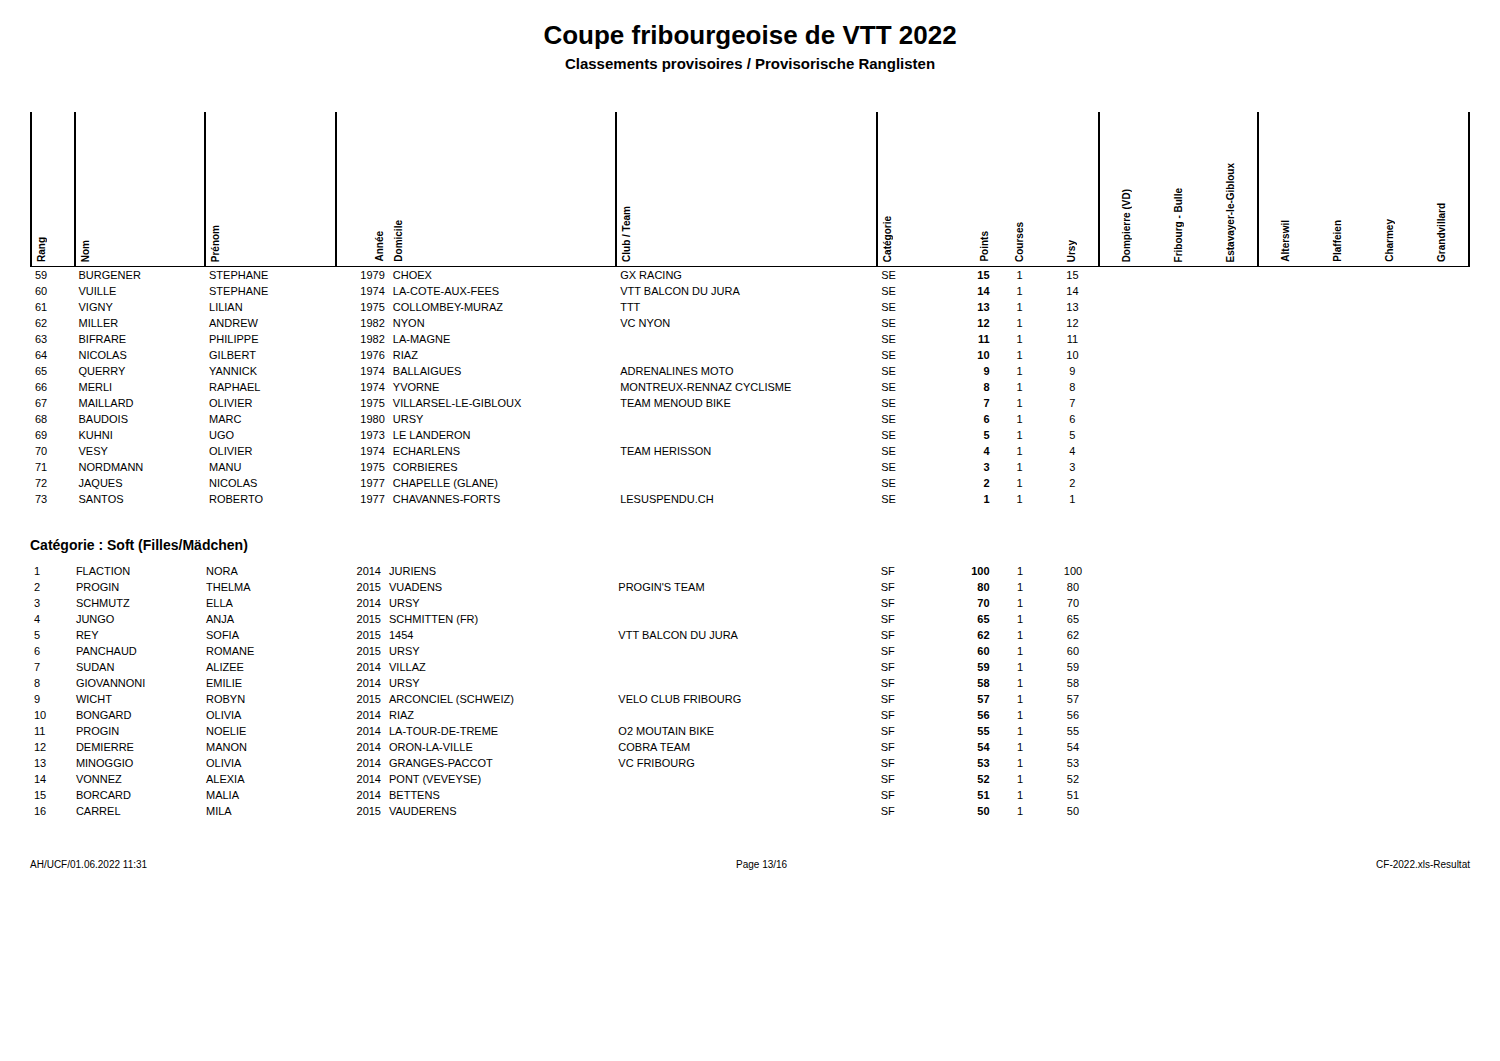Coupe fribourgeoise de VTT 2022
Classements provisoires / Provisorische Ranglisten
| Rang | Nom | Prénom | Année | Domicile | Club / Team | Catégorie | Points | Courses | Ursy | Dompierre (VD) | Fribourg - Bulle | Estavayer-le-Gibloux | Alterswil | Plaffeien | Charmey | Grandvillard |
| --- | --- | --- | --- | --- | --- | --- | --- | --- | --- | --- | --- | --- | --- | --- | --- | --- |
| 59 | BURGENER | STEPHANE | 1979 | CHOEX | GX RACING | SE | 15 | 1 | 15 | | | | | | | |
| 60 | VUILLE | STEPHANE | 1974 | LA-COTE-AUX-FEES | VTT BALCON DU JURA | SE | 14 | 1 | 14 | | | | | | | |
| 61 | VIGNY | LILIAN | 1975 | COLLOMBEY-MURAZ | TTT | SE | 13 | 1 | 13 | | | | | | | |
| 62 | MILLER | ANDREW | 1982 | NYON | VC NYON | SE | 12 | 1 | 12 | | | | | | | |
| 63 | BIFRARE | PHILIPPE | 1982 | LA-MAGNE | | SE | 11 | 1 | 11 | | | | | | | |
| 64 | NICOLAS | GILBERT | 1976 | RIAZ | | SE | 10 | 1 | 10 | | | | | | | |
| 65 | QUERRY | YANNICK | 1974 | BALLAIGUES | ADRENALINES MOTO | SE | 9 | 1 | 9 | | | | | | | |
| 66 | MERLI | RAPHAEL | 1974 | YVORNE | MONTREUX-RENNAZ CYCLISME | SE | 8 | 1 | 8 | | | | | | | |
| 67 | MAILLARD | OLIVIER | 1975 | VILLARSEL-LE-GIBLOUX | TEAM MENOUD BIKE | SE | 7 | 1 | 7 | | | | | | | |
| 68 | BAUDOIS | MARC | 1980 | URSY | | SE | 6 | 1 | 6 | | | | | | | |
| 69 | KUHNI | UGO | 1973 | LE LANDERON | | SE | 5 | 1 | 5 | | | | | | | |
| 70 | VESY | OLIVIER | 1974 | ECHARLENS | TEAM HERISSON | SE | 4 | 1 | 4 | | | | | | | |
| 71 | NORDMANN | MANU | 1975 | CORBIERES | | SE | 3 | 1 | 3 | | | | | | | |
| 72 | JAQUES | NICOLAS | 1977 | CHAPELLE (GLANE) | | SE | 2 | 1 | 2 | | | | | | | |
| 73 | SANTOS | ROBERTO | 1977 | CHAVANNES-FORTS | LESUSPENDU.CH | SE | 1 | 1 | 1 | | | | | | | |
Catégorie : Soft (Filles/Mädchen)
| 1 | FLACTION | NORA | 2014 | JURIENS | | SF | 100 | 1 | 100 | | | | | | | |
| 2 | PROGIN | THELMA | 2015 | VUADENS | PROGIN'S TEAM | SF | 80 | 1 | 80 | | | | | | | |
| 3 | SCHMUTZ | ELLA | 2014 | URSY | | SF | 70 | 1 | 70 | | | | | | | |
| 4 | JUNGO | ANJA | 2015 | SCHMITTEN (FR) | | SF | 65 | 1 | 65 | | | | | | | |
| 5 | REY | SOFIA | 2015 | 1454 | VTT BALCON DU JURA | SF | 62 | 1 | 62 | | | | | | | |
| 6 | PANCHAUD | ROMANE | 2015 | URSY | | SF | 60 | 1 | 60 | | | | | | | |
| 7 | SUDAN | ALIZEE | 2014 | VILLAZ | | SF | 59 | 1 | 59 | | | | | | | |
| 8 | GIOVANNONI | EMILIE | 2014 | URSY | | SF | 58 | 1 | 58 | | | | | | | |
| 9 | WICHT | ROBYN | 2015 | ARCONCIEL (SCHWEIZ) | VELO CLUB FRIBOURG | SF | 57 | 1 | 57 | | | | | | | |
| 10 | BONGARD | OLIVIA | 2014 | RIAZ | | SF | 56 | 1 | 56 | | | | | | | |
| 11 | PROGIN | NOELIE | 2014 | LA-TOUR-DE-TREME | O2 MOUTAIN BIKE | SF | 55 | 1 | 55 | | | | | | | |
| 12 | DEMIERRE | MANON | 2014 | ORON-LA-VILLE | COBRA TEAM | SF | 54 | 1 | 54 | | | | | | | |
| 13 | MINOGGIO | OLIVIA | 2014 | GRANGES-PACCOT | VC FRIBOURG | SF | 53 | 1 | 53 | | | | | | | |
| 14 | VONNEZ | ALEXIA | 2014 | PONT (VEVEYSE) | | SF | 52 | 1 | 52 | | | | | | | |
| 15 | BORCARD | MALIA | 2014 | BETTENS | | SF | 51 | 1 | 51 | | | | | | | |
| 16 | CARREL | MILA | 2015 | VAUDERENS | | SF | 50 | 1 | 50 | | | | | | | |
AH/UCF/01.06.2022 11:31 Page 13/16 CF-2022.xls-Resultat